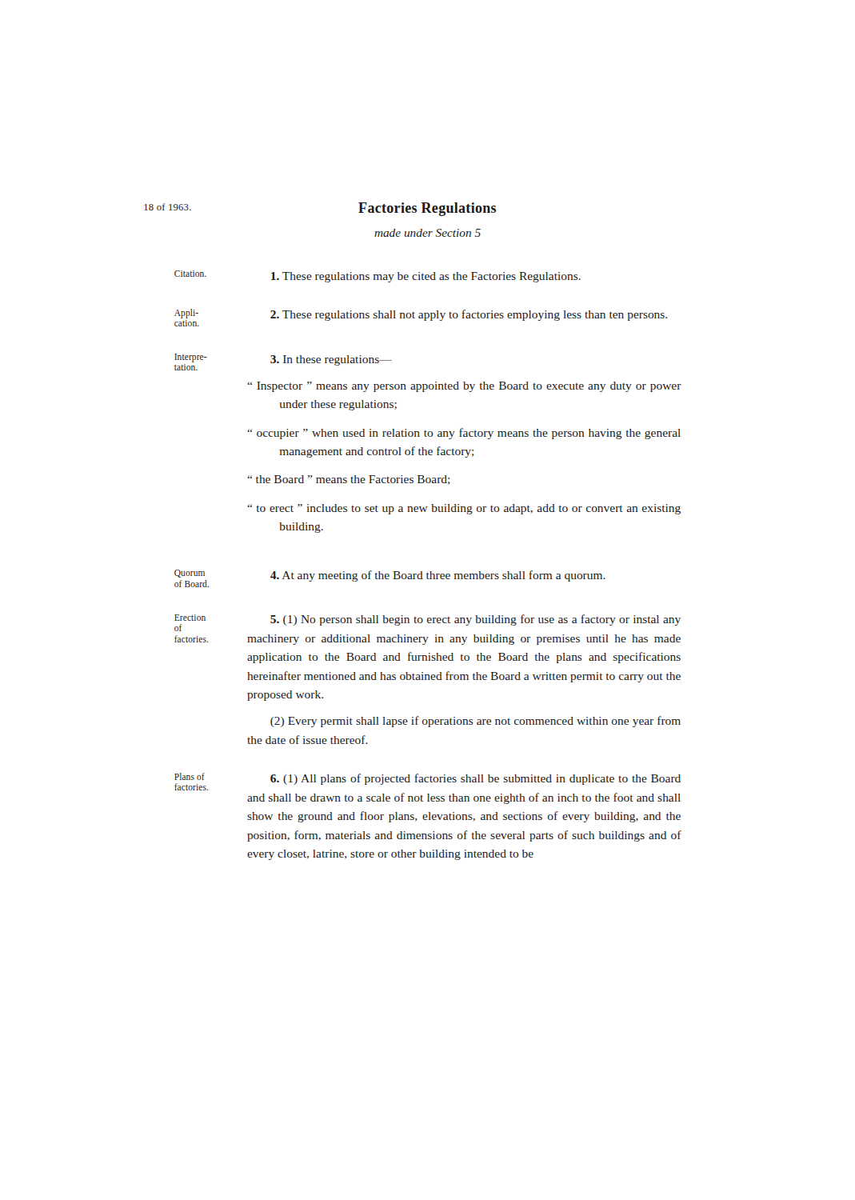18 of 1963.
Factories Regulations
made under Section 5
Citation.
1. These regulations may be cited as the Factories Regulations.
Appli-cation.
2. These regulations shall not apply to factories employing less than ten persons.
Interpre-tation.
3. In these regulations—
“ Inspector ” means any person appointed by the Board to execute any duty or power under these regulations;
“ occupier ” when used in relation to any factory means the person having the general management and control of the factory;
“ the Board ” means the Factories Board;
“ to erect ” includes to set up a new building or to adapt, add to or convert an existing building.
Quorum of Board.
4. At any meeting of the Board three members shall form a quorum.
Erection of factories.
5. (1) No person shall begin to erect any building for use as a factory or instal any machinery or additional machinery in any building or premises until he has made application to the Board and furnished to the Board the plans and specifications hereinafter mentioned and has obtained from the Board a written permit to carry out the proposed work.
(2) Every permit shall lapse if operations are not commenced within one year from the date of issue thereof.
Plans of factories.
6. (1) All plans of projected factories shall be submitted in duplicate to the Board and shall be drawn to a scale of not less than one eighth of an inch to the foot and shall show the ground and floor plans, elevations, and sections of every building, and the position, form, materials and dimensions of the several parts of such buildings and of every closet, latrine, store or other building intended to be